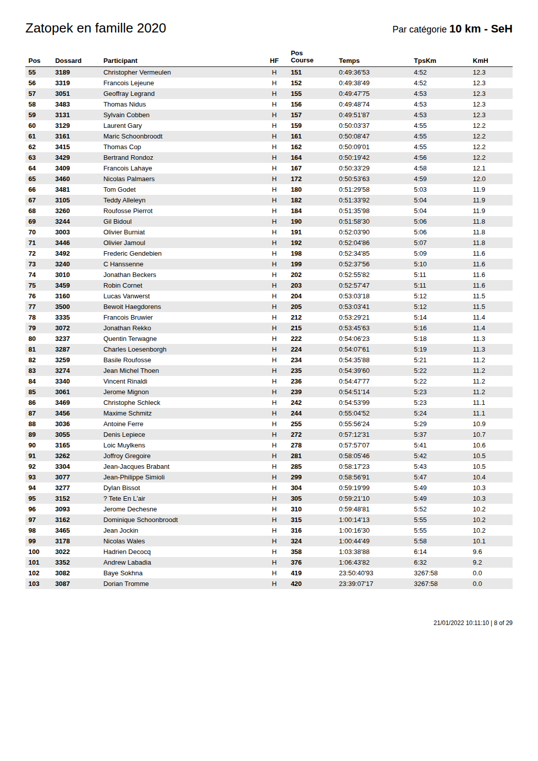Zatopek en famille 2020
Par catégorie 10 km - SeH
| Pos | Dossard | Participant | HF | Pos Course | Temps | TpsKm | KmH |
| --- | --- | --- | --- | --- | --- | --- | --- |
| 55 | 3189 | Christopher Vermeulen | H | 151 | 0:49:36'53 | 4:52 | 12.3 |
| 56 | 3319 | Francois Lejeune | H | 152 | 0:49:38'49 | 4:52 | 12.3 |
| 57 | 3051 | Geoffray Legrand | H | 155 | 0:49:47'75 | 4:53 | 12.3 |
| 58 | 3483 | Thomas Nidus | H | 156 | 0:49:48'74 | 4:53 | 12.3 |
| 59 | 3131 | Sylvain Cobben | H | 157 | 0:49:51'87 | 4:53 | 12.3 |
| 60 | 3129 | Laurent Gary | H | 159 | 0:50:03'37 | 4:55 | 12.2 |
| 61 | 3161 | Maric Schoonbroodt | H | 161 | 0:50:08'47 | 4:55 | 12.2 |
| 62 | 3415 | Thomas Cop | H | 162 | 0:50:09'01 | 4:55 | 12.2 |
| 63 | 3429 | Bertrand Rondoz | H | 164 | 0:50:19'42 | 4:56 | 12.2 |
| 64 | 3409 | Francois Lahaye | H | 167 | 0:50:33'29 | 4:58 | 12.1 |
| 65 | 3460 | Nicolas Palmaers | H | 172 | 0:50:53'63 | 4:59 | 12.0 |
| 66 | 3481 | Tom Godet | H | 180 | 0:51:29'58 | 5:03 | 11.9 |
| 67 | 3105 | Teddy Alleleyn | H | 182 | 0:51:33'92 | 5:04 | 11.9 |
| 68 | 3260 | Roufosse Pierrot | H | 184 | 0:51:35'98 | 5:04 | 11.9 |
| 69 | 3244 | Gil Bidoul | H | 190 | 0:51:58'30 | 5:06 | 11.8 |
| 70 | 3003 | Olivier Burniat | H | 191 | 0:52:03'90 | 5:06 | 11.8 |
| 71 | 3446 | Olivier Jamoul | H | 192 | 0:52:04'86 | 5:07 | 11.8 |
| 72 | 3492 | Frederic Gendebien | H | 198 | 0:52:34'85 | 5:09 | 11.6 |
| 73 | 3240 | C Hanssenne | H | 199 | 0:52:37'56 | 5:10 | 11.6 |
| 74 | 3010 | Jonathan Beckers | H | 202 | 0:52:55'82 | 5:11 | 11.6 |
| 75 | 3459 | Robin Cornet | H | 203 | 0:52:57'47 | 5:11 | 11.6 |
| 76 | 3160 | Lucas Vanwerst | H | 204 | 0:53:03'18 | 5:12 | 11.5 |
| 77 | 3500 | Bewoit Haegdorens | H | 205 | 0:53:03'41 | 5:12 | 11.5 |
| 78 | 3335 | Francois Bruwier | H | 212 | 0:53:29'21 | 5:14 | 11.4 |
| 79 | 3072 | Jonathan Rekko | H | 215 | 0:53:45'63 | 5:16 | 11.4 |
| 80 | 3237 | Quentin Terwagne | H | 222 | 0:54:06'23 | 5:18 | 11.3 |
| 81 | 3287 | Charles Loesenborgh | H | 224 | 0:54:07'61 | 5:19 | 11.3 |
| 82 | 3259 | Basile Roufosse | H | 234 | 0:54:35'88 | 5:21 | 11.2 |
| 83 | 3274 | Jean Michel Thoen | H | 235 | 0:54:39'60 | 5:22 | 11.2 |
| 84 | 3340 | Vincent Rinaldi | H | 236 | 0:54:47'77 | 5:22 | 11.2 |
| 85 | 3061 | Jerome Mignon | H | 239 | 0:54:51'14 | 5:23 | 11.2 |
| 86 | 3469 | Christophe Schleck | H | 242 | 0:54:53'99 | 5:23 | 11.1 |
| 87 | 3456 | Maxime Schmitz | H | 244 | 0:55:04'52 | 5:24 | 11.1 |
| 88 | 3036 | Antoine Ferre | H | 255 | 0:55:56'24 | 5:29 | 10.9 |
| 89 | 3055 | Denis Lepiece | H | 272 | 0:57:12'31 | 5:37 | 10.7 |
| 90 | 3165 | Loic Muylkens | H | 278 | 0:57:57'07 | 5:41 | 10.6 |
| 91 | 3262 | Joffroy Gregoire | H | 281 | 0:58:05'46 | 5:42 | 10.5 |
| 92 | 3304 | Jean-Jacques Brabant | H | 285 | 0:58:17'23 | 5:43 | 10.5 |
| 93 | 3077 | Jean-Philippe Simioli | H | 299 | 0:58:56'91 | 5:47 | 10.4 |
| 94 | 3277 | Dylan Bissot | H | 304 | 0:59:19'99 | 5:49 | 10.3 |
| 95 | 3152 | ? Tete En L'air | H | 305 | 0:59:21'10 | 5:49 | 10.3 |
| 96 | 3093 | Jerome Dechesne | H | 310 | 0:59:48'81 | 5:52 | 10.2 |
| 97 | 3162 | Dominique Schoonbroodt | H | 315 | 1:00:14'13 | 5:55 | 10.2 |
| 98 | 3465 | Jean Jockin | H | 316 | 1:00:16'30 | 5:55 | 10.2 |
| 99 | 3178 | Nicolas Wales | H | 324 | 1:00:44'49 | 5:58 | 10.1 |
| 100 | 3022 | Hadrien Decocq | H | 358 | 1:03:38'88 | 6:14 | 9.6 |
| 101 | 3352 | Andrew Labadia | H | 376 | 1:06:43'82 | 6:32 | 9.2 |
| 102 | 3082 | Baye Sokhna | H | 419 | 23:50:40'93 | 3267:58 | 0.0 |
| 103 | 3087 | Dorian Tromme | H | 420 | 23:39:07'17 | 3267:58 | 0.0 |
21/01/2022 10:11:10 | 8 of 29